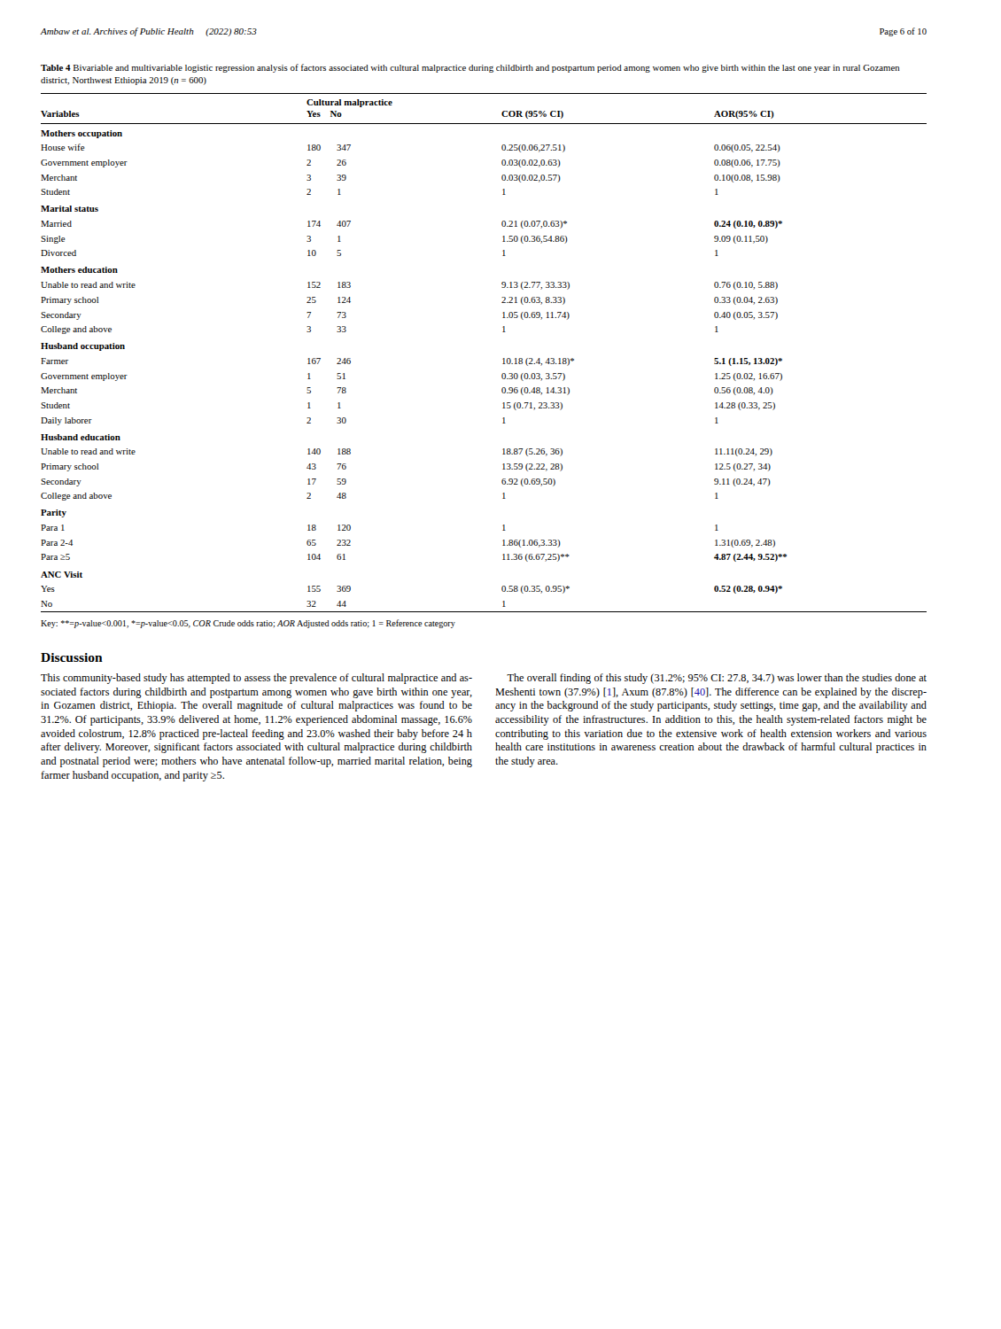Ambaw et al. Archives of Public Health (2022) 80:53
Page 6 of 10
Table 4 Bivariable and multivariable logistic regression analysis of factors associated with cultural malpractice during childbirth and postpartum period among women who give birth within the last one year in rural Gozamen district, Northwest Ethiopia 2019 (n = 600)
| Variables | Cultural malpractice Yes No | COR (95% CI) | AOR(95% CI) |
| --- | --- | --- | --- |
| Mothers occupation |
| House wife | 180 347 | 0.25(0.06,27.51) | 0.06(0.05, 22.54) |
| Government employer | 2 26 | 0.03(0.02,0.63) | 0.08(0.06, 17.75) |
| Merchant | 3 39 | 0.03(0.02,0.57) | 0.10(0.08, 15.98) |
| Student | 2 1 | 1 | 1 |
| Marital status |
| Married | 174 407 | 0.21 (0.07,0.63)* | 0.24 (0.10, 0.89)* |
| Single | 3 1 | 1.50 (0.36,54.86) | 9.09 (0.11,50) |
| Divorced | 10 5 | 1 | 1 |
| Mothers education |
| Unable to read and write | 152 183 | 9.13 (2.77, 33.33) | 0.76 (0.10, 5.88) |
| Primary school | 25 124 | 2.21 (0.63, 8.33) | 0.33 (0.04, 2.63) |
| Secondary | 7 73 | 1.05 (0.69, 11.74) | 0.40 (0.05, 3.57) |
| College and above | 3 33 | 1 | 1 |
| Husband occupation |
| Farmer | 167 246 | 10.18 (2.4, 43.18)* | 5.1 (1.15, 13.02)* |
| Government employer | 1 51 | 0.30 (0.03, 3.57) | 1.25 (0.02, 16.67) |
| Merchant | 5 78 | 0.96 (0.48, 14.31) | 0.56 (0.08, 4.0) |
| Student | 1 1 | 15 (0.71, 23.33) | 14.28 (0.33, 25) |
| Daily laborer | 2 30 | 1 | 1 |
| Husband education |
| Unable to read and write | 140 188 | 18.87 (5.26, 36) | 11.11(0.24, 29) |
| Primary school | 43 76 | 13.59 (2.22, 28) | 12.5 (0.27, 34) |
| Secondary | 17 59 | 6.92 (0.69,50) | 9.11 (0.24, 47) |
| College and above | 2 48 | 1 | 1 |
| Parity |
| Para 1 | 18 120 | 1 | 1 |
| Para 2-4 | 65 232 | 1.86(1.06,3.33) | 1.31(0.69, 2.48) |
| Para ≥5 | 104 61 | 11.36 (6.67,25)** | 4.87 (2.44, 9.52)** |
| ANC Visit |
| Yes | 155 369 | 0.58 (0.35, 0.95)* | 0.52 (0.28, 0.94)* |
| No | 32 44 | 1 | |
Key: **=p-value<0.001, *=p-value<0.05, COR Crude odds ratio; AOR Adjusted odds ratio; 1 = Reference category
Discussion
This community-based study has attempted to assess the prevalence of cultural malpractice and associated factors during childbirth and postpartum among women who gave birth within one year, in Gozamen district, Ethiopia. The overall magnitude of cultural malpractices was found to be 31.2%. Of participants, 33.9% delivered at home, 11.2% experienced abdominal massage, 16.6% avoided colostrum, 12.8% practiced pre-lacteal feeding and 23.0% washed their baby before 24 h after delivery. Moreover, significant factors associated with cultural malpractice during childbirth and postnatal period were; mothers who have antenatal follow-up, married marital relation, being farmer husband occupation, and parity ≥5.
The overall finding of this study (31.2%; 95% CI: 27.8, 34.7) was lower than the studies done at Meshenti town (37.9%) [1], Axum (87.8%) [40]. The difference can be explained by the discrepancy in the background of the study participants, study settings, time gap, and the availability and accessibility of the infrastructures. In addition to this, the health system-related factors might be contributing to this variation due to the extensive work of health extension workers and various health care institutions in awareness creation about the drawback of harmful cultural practices in the study area.